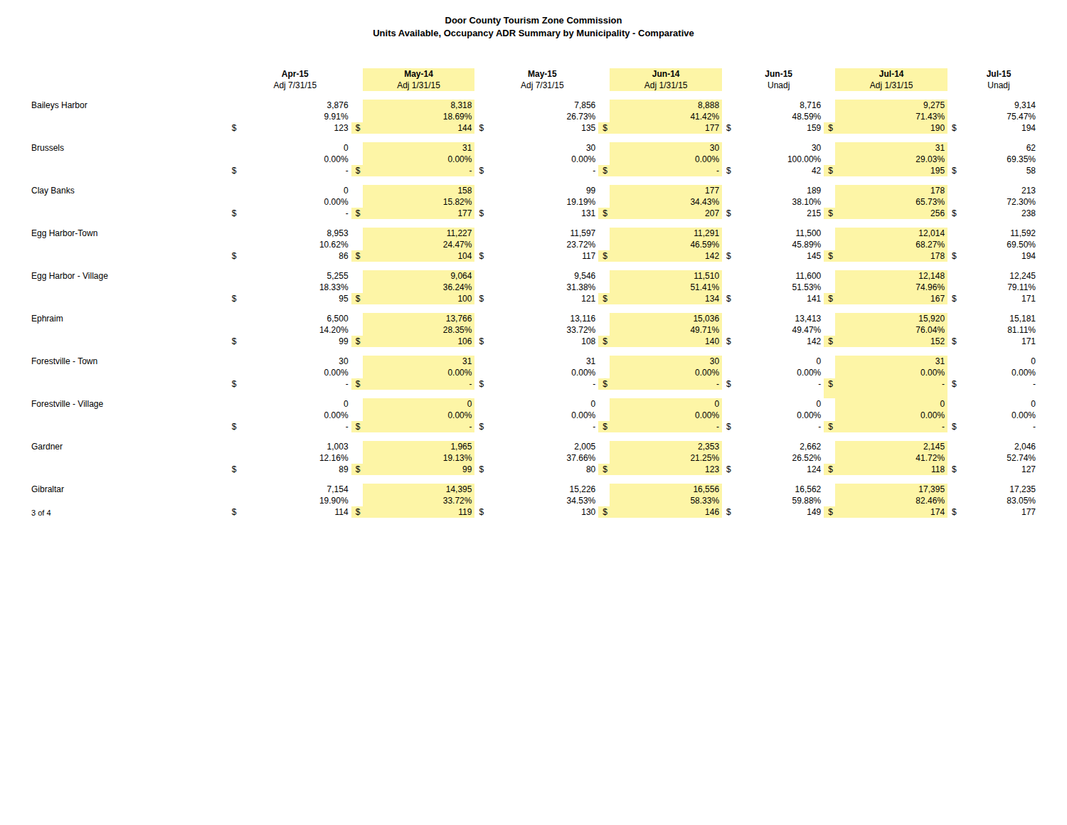Door County Tourism Zone Commission
Units Available, Occupancy ADR Summary by Municipality - Comparative
| | | Apr-15 | | May-14 | | May-15 | | Jun-14 | | Jun-15 | | Jul-14 | | Jul-15 |
| --- | --- | --- | --- | --- | --- | --- | --- | --- | --- | --- | --- | --- | --- | --- |
| | | Adj 7/31/15 | | Adj 1/31/15 | | Adj 7/31/15 | | Adj 1/31/15 | | Unadj | | Adj 1/31/15 | | Unadj |
| Baileys Harbor | | 3,876 | | 8,318 | | 7,856 | | 8,888 | | 8,716 | | 9,275 | | 9,314 |
| | | 9.91% | | 18.69% | | 26.73% | | 41.42% | | 48.59% | | 71.43% | | 75.47% |
| | $ | 123 | $ | 144 | $ | 135 | $ | 177 | $ | 159 | $ | 190 | $ | 194 |
| Brussels | | 0 | | 31 | | 30 | | 30 | | 30 | | 31 | | 62 |
| | | 0.00% | | 0.00% | | 0.00% | | 0.00% | | 100.00% | | 29.03% | | 69.35% |
| | $ | - | $ | - | $ | - | $ | - | $ | 42 | $ | 195 | $ | 58 |
| Clay Banks | | 0 | | 158 | | 99 | | 177 | | 189 | | 178 | | 213 |
| | | 0.00% | | 15.82% | | 19.19% | | 34.43% | | 38.10% | | 65.73% | | 72.30% |
| | $ | - | $ | 177 | $ | 131 | $ | 207 | $ | 215 | $ | 256 | $ | 238 |
| Egg Harbor-Town | | 8,953 | | 11,227 | | 11,597 | | 11,291 | | 11,500 | | 12,014 | | 11,592 |
| | | 10.62% | | 24.47% | | 23.72% | | 46.59% | | 45.89% | | 68.27% | | 69.50% |
| | $ | 86 | $ | 104 | $ | 117 | $ | 142 | $ | 145 | $ | 178 | $ | 194 |
| Egg Harbor - Village | | 5,255 | | 9,064 | | 9,546 | | 11,510 | | 11,600 | | 12,148 | | 12,245 |
| | | 18.33% | | 36.24% | | 31.38% | | 51.41% | | 51.53% | | 74.96% | | 79.11% |
| | $ | 95 | $ | 100 | $ | 121 | $ | 134 | $ | 141 | $ | 167 | $ | 171 |
| Ephraim | | 6,500 | | 13,766 | | 13,116 | | 15,036 | | 13,413 | | 15,920 | | 15,181 |
| | | 14.20% | | 28.35% | | 33.72% | | 49.71% | | 49.47% | | 76.04% | | 81.11% |
| | $ | 99 | $ | 106 | $ | 108 | $ | 140 | $ | 142 | $ | 152 | $ | 171 |
| Forestville - Town | | 30 | | 31 | | 31 | | 30 | | 0 | | 31 | | 0 |
| | | 0.00% | | 0.00% | | 0.00% | | 0.00% | | 0.00% | | 0.00% | | 0.00% |
| | $ | - | $ | - | $ | - | $ | - | $ | - | $ | - | $ | - |
| | . | | |
| Forestville - Village | | 0 | | 0 | | 0 | | 0 | | 0 | | 0 | | 0 |
| | | 0.00% | | 0.00% | | 0.00% | | 0.00% | | 0.00% | | 0.00% | | 0.00% |
| | $ | - | $ | - | $ | - | $ | - | $ | - | $ | - | $ | - |
| Gardner | | 1,003 | | 1,965 | | 2,005 | | 2,353 | | 2,662 | | 2,145 | | 2,046 |
| | | 12.16% | | 19.13% | | 37.66% | | 21.25% | | 26.52% | | 41.72% | | 52.74% |
| | $ | 89 | $ | 99 | $ | 80 | $ | 123 | $ | 124 | $ | 118 | $ | 127 |
| Gibraltar | | 7,154 | | 14,395 | | 15,226 | | 16,556 | | 16,562 | | 17,395 | | 17,235 |
| | | 19.90% | | 33.72% | | 34.53% | | 58.33% | | 59.88% | | 82.46% | | 83.05% |
| 3 of 4 | $ | 114 | $ | 119 | $ | 130 | $ | 146 | $ | 149 | $ | 174 | $ | 177 |